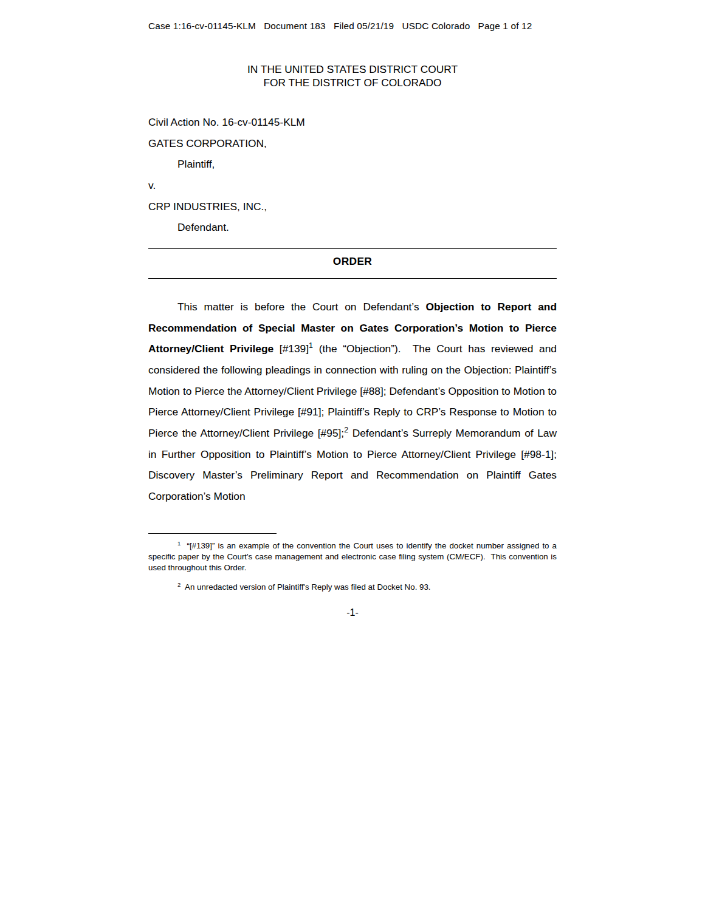Case 1:16-cv-01145-KLM Document 183 Filed 05/21/19 USDC Colorado Page 1 of 12
IN THE UNITED STATES DISTRICT COURT
FOR THE DISTRICT OF COLORADO
Civil Action No. 16-cv-01145-KLM
GATES CORPORATION,
Plaintiff,
v.
CRP INDUSTRIES, INC.,
Defendant.
ORDER
This matter is before the Court on Defendant’s Objection to Report and Recommendation of Special Master on Gates Corporation’s Motion to Pierce Attorney/Client Privilege [#139]1 (the “Objection”). The Court has reviewed and considered the following pleadings in connection with ruling on the Objection: Plaintiff’s Motion to Pierce the Attorney/Client Privilege [#88]; Defendant’s Opposition to Motion to Pierce Attorney/Client Privilege [#91]; Plaintiff’s Reply to CRP’s Response to Motion to Pierce the Attorney/Client Privilege [#95];2 Defendant’s Surreply Memorandum of Law in Further Opposition to Plaintiff’s Motion to Pierce Attorney/Client Privilege [#98-1]; Discovery Master’s Preliminary Report and Recommendation on Plaintiff Gates Corporation’s Motion
1 “[#139]” is an example of the convention the Court uses to identify the docket number assigned to a specific paper by the Court's case management and electronic case filing system (CM/ECF). This convention is used throughout this Order.
2 An unredacted version of Plaintiff's Reply was filed at Docket No. 93.
-1-